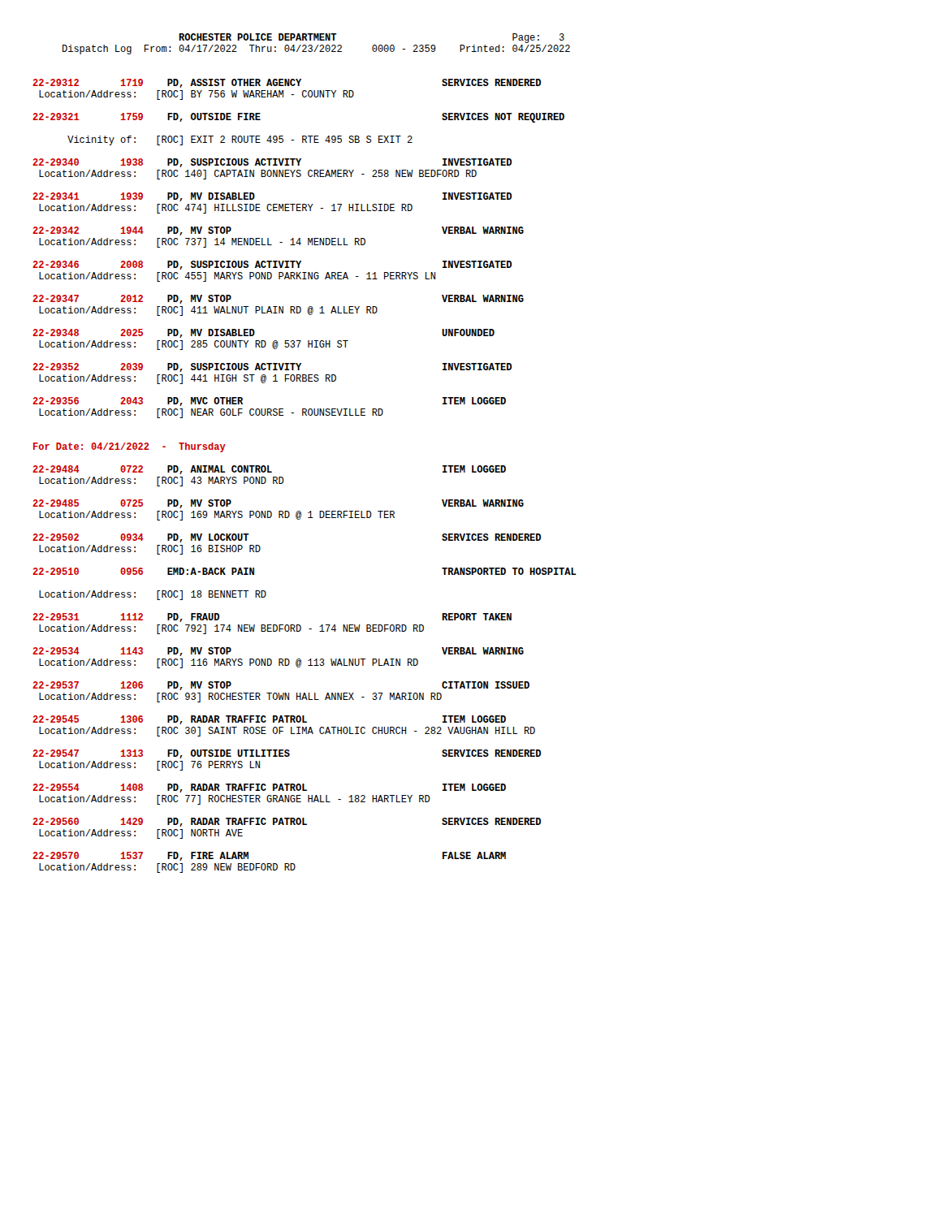ROCHESTER POLICE DEPARTMENT                              Page:   3
     Dispatch Log  From: 04/17/2022  Thru: 04/23/2022     0000 - 2359    Printed: 04/25/2022


22-29312       1719    PD, ASSIST OTHER AGENCY                        SERVICES RENDERED
 Location/Address:   [ROC] BY 756 W WAREHAM - COUNTY RD

22-29321       1759    FD, OUTSIDE FIRE                               SERVICES NOT REQUIRED

      Vicinity of:   [ROC] EXIT 2 ROUTE 495 - RTE 495 SB S EXIT 2

22-29340       1938    PD, SUSPICIOUS ACTIVITY                        INVESTIGATED
 Location/Address:   [ROC 140] CAPTAIN BONNEYS CREAMERY - 258 NEW BEDFORD RD

22-29341       1939    PD, MV DISABLED                                INVESTIGATED
 Location/Address:   [ROC 474] HILLSIDE CEMETERY - 17 HILLSIDE RD

22-29342       1944    PD, MV STOP                                    VERBAL WARNING
 Location/Address:   [ROC 737] 14 MENDELL - 14 MENDELL RD

22-29346       2008    PD, SUSPICIOUS ACTIVITY                        INVESTIGATED
 Location/Address:   [ROC 455] MARYS POND PARKING AREA - 11 PERRYS LN

22-29347       2012    PD, MV STOP                                    VERBAL WARNING
 Location/Address:   [ROC] 411 WALNUT PLAIN RD @ 1 ALLEY RD

22-29348       2025    PD, MV DISABLED                                UNFOUNDED
 Location/Address:   [ROC] 285 COUNTY RD @ 537 HIGH ST

22-29352       2039    PD, SUSPICIOUS ACTIVITY                        INVESTIGATED
 Location/Address:   [ROC] 441 HIGH ST @ 1 FORBES RD

22-29356       2043    PD, MVC OTHER                                  ITEM LOGGED
 Location/Address:   [ROC] NEAR GOLF COURSE - ROUNSEVILLE RD


For Date: 04/21/2022  -  Thursday

22-29484       0722    PD, ANIMAL CONTROL                             ITEM LOGGED
 Location/Address:   [ROC] 43 MARYS POND RD

22-29485       0725    PD, MV STOP                                    VERBAL WARNING
 Location/Address:   [ROC] 169 MARYS POND RD @ 1 DEERFIELD TER

22-29502       0934    PD, MV LOCKOUT                                 SERVICES RENDERED
 Location/Address:   [ROC] 16 BISHOP RD

22-29510       0956    EMD:A-BACK PAIN                                TRANSPORTED TO HOSPITAL

 Location/Address:   [ROC] 18 BENNETT RD

22-29531       1112    PD, FRAUD                                      REPORT TAKEN
 Location/Address:   [ROC 792] 174 NEW BEDFORD - 174 NEW BEDFORD RD

22-29534       1143    PD, MV STOP                                    VERBAL WARNING
 Location/Address:   [ROC] 116 MARYS POND RD @ 113 WALNUT PLAIN RD

22-29537       1206    PD, MV STOP                                    CITATION ISSUED
 Location/Address:   [ROC 93] ROCHESTER TOWN HALL ANNEX - 37 MARION RD

22-29545       1306    PD, RADAR TRAFFIC PATROL                       ITEM LOGGED
 Location/Address:   [ROC 30] SAINT ROSE OF LIMA CATHOLIC CHURCH - 282 VAUGHAN HILL RD

22-29547       1313    FD, OUTSIDE UTILITIES                          SERVICES RENDERED
 Location/Address:   [ROC] 76 PERRYS LN

22-29554       1408    PD, RADAR TRAFFIC PATROL                       ITEM LOGGED
 Location/Address:   [ROC 77] ROCHESTER GRANGE HALL - 182 HARTLEY RD

22-29560       1429    PD, RADAR TRAFFIC PATROL                       SERVICES RENDERED
 Location/Address:   [ROC] NORTH AVE

22-29570       1537    FD, FIRE ALARM                                 FALSE ALARM
 Location/Address:   [ROC] 289 NEW BEDFORD RD